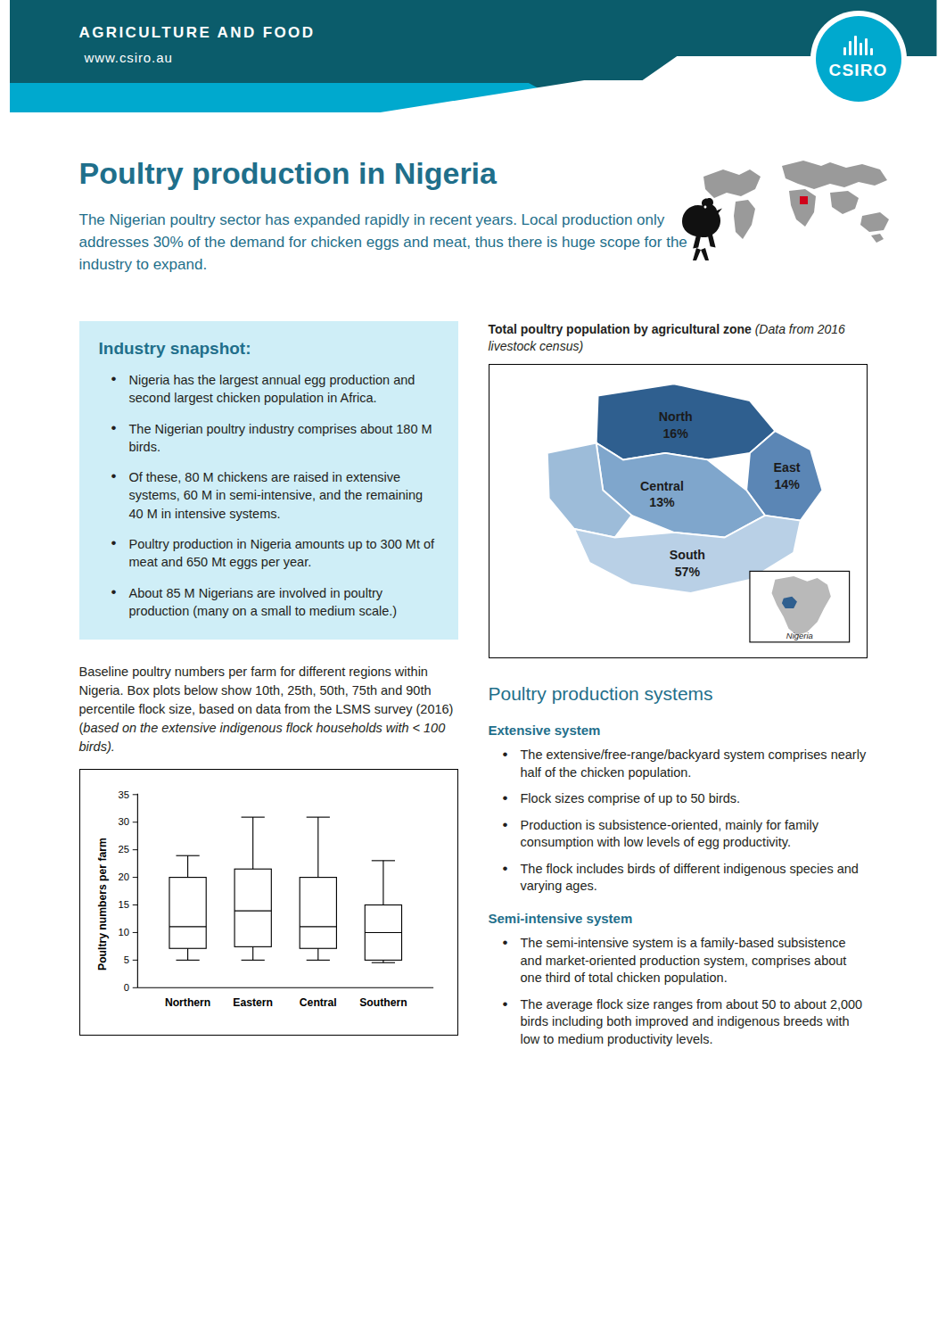Agriculture and Food
www.csiro.au
CSIRO
Poultry production in Nigeria
The Nigerian poultry sector has expanded rapidly in recent years. Local production only addresses 30% of the demand for chicken eggs and meat, thus there is huge scope for the industry to expand.
Industry snapshot:
Nigeria has the largest annual egg production and second largest chicken population in Africa.
The Nigerian poultry industry comprises about 180 M birds.
Of these, 80 M chickens are raised in extensive systems, 60 M in semi-intensive, and the remaining 40 M in intensive systems.
Poultry production in Nigeria amounts up to 300 Mt of meat and 650 Mt eggs per year.
About 85 M Nigerians are involved in poultry production (many on a small to medium scale.)
Baseline poultry numbers per farm for different regions within Nigeria. Box plots below show 10th, 25th, 50th, 75th and 90th percentile flock size, based on data from the LSMS survey (2016) (based on the extensive indigenous flock households with < 100 birds).
0 5 10 15 20 25 30 35 Poultry numbers per farm Northern Eastern Central Southern
Total poultry population by agricultural zone (Data from 2016 livestock census)
North 16% East 14% Central 13% South 57% Nigeria
Poultry production systems
Extensive system
The extensive/free-range/backyard system comprises nearly half of the chicken population.
Flock sizes comprise of up to 50 birds.
Production is subsistence-oriented, mainly for family consumption with low levels of egg productivity.
The flock includes birds of different indigenous species and varying ages.
Semi-intensive system
The semi-intensive system is a family-based subsistence and market-oriented production system, comprises about one third of total chicken population.
The average flock size ranges from about 50 to about 2,000 birds including both improved and indigenous breeds with low to medium productivity levels.